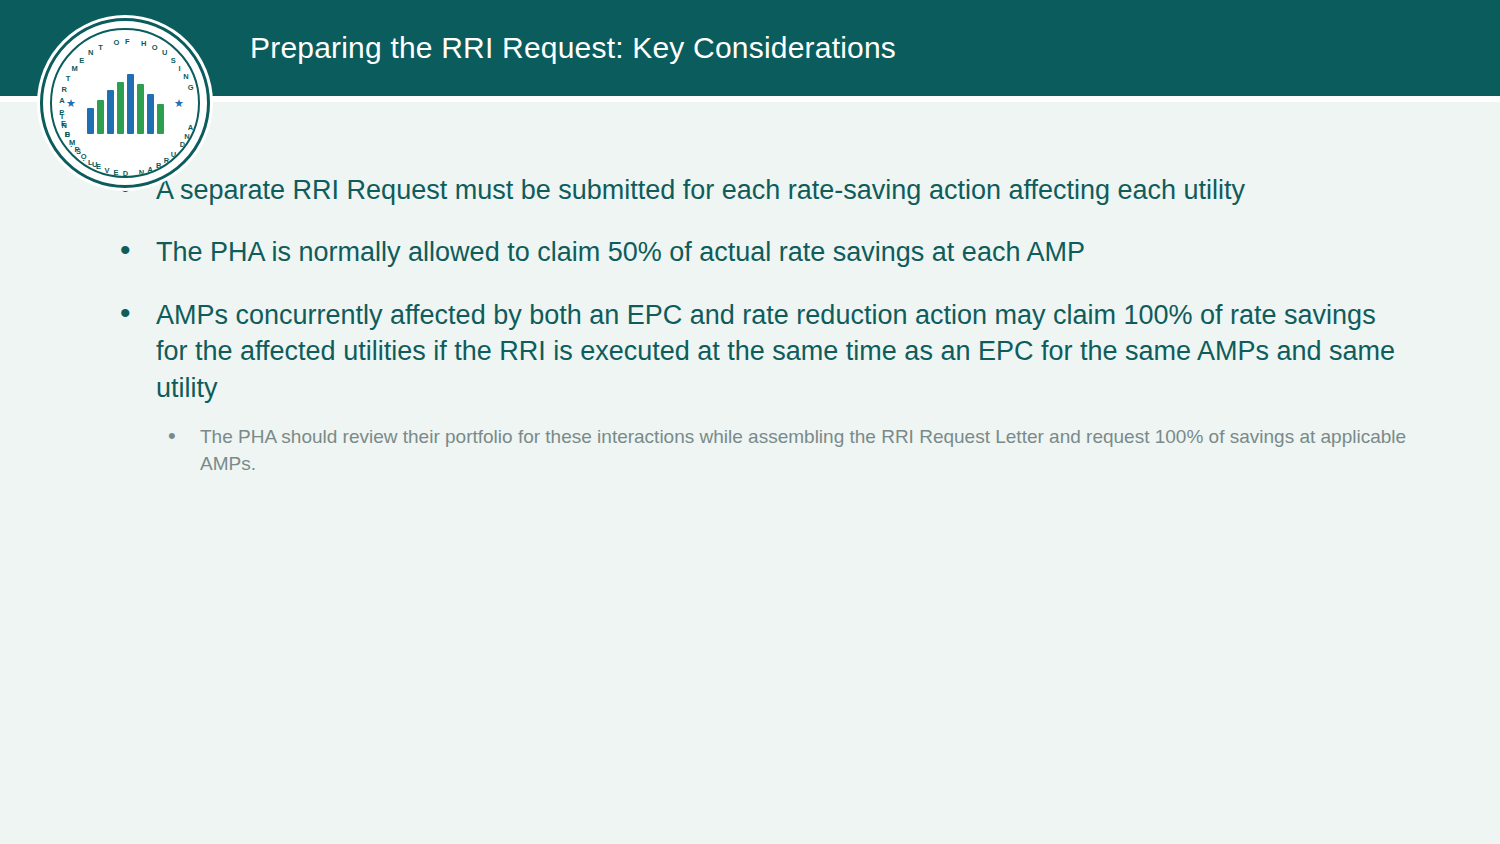Preparing the RRI Request: Key Considerations
U . S . D E P A R T M E N T O F H O U S I N G A N D U R B A N D E V E L O P M E N T
★★
A separate RRI Request must be submitted for each rate-saving action affecting each utility
The PHA is normally allowed to claim 50% of actual rate savings at each AMP
AMPs concurrently affected by both an EPC and rate reduction action may claim 100% of rate savings for the affected utilities if the RRI is executed at the same time as an EPC for the same AMPs and same utility
The PHA should review their portfolio for these interactions while assembling the RRI Request Letter and request 100% of savings at applicable AMPs.